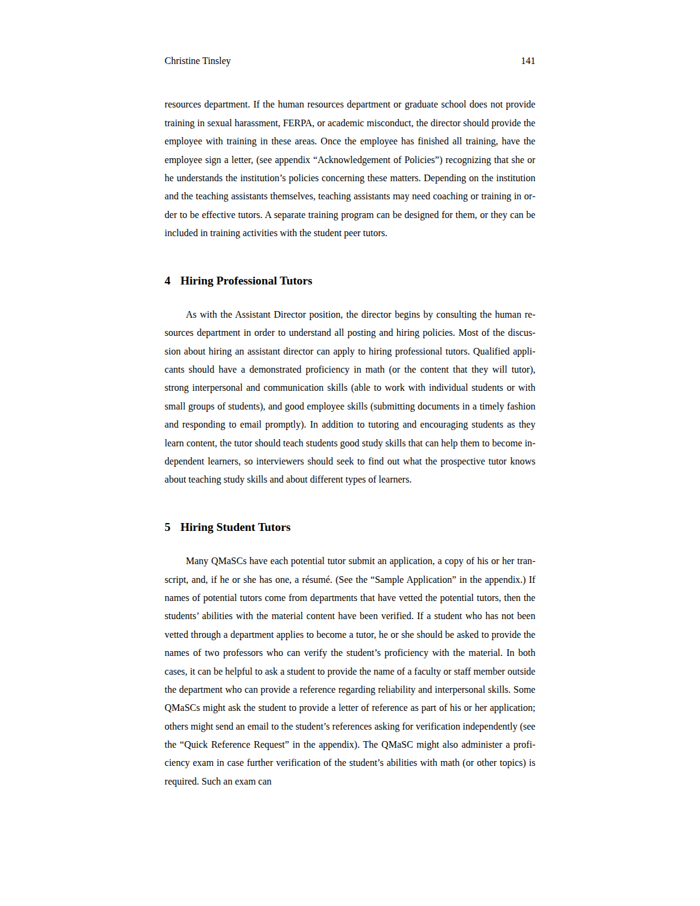Christine Tinsley 141
resources department. If the human resources department or graduate school does not provide training in sexual harassment, FERPA, or academic misconduct, the director should provide the employee with training in these areas. Once the employee has finished all training, have the employee sign a letter, (see appendix “Acknowledgement of Policies”) recognizing that she or he understands the institution’s policies concerning these matters. Depending on the institution and the teaching assistants themselves, teaching assistants may need coaching or training in order to be effective tutors. A separate training program can be designed for them, or they can be included in training activities with the student peer tutors.
4 Hiring Professional Tutors
As with the Assistant Director position, the director begins by consulting the human resources department in order to understand all posting and hiring policies. Most of the discussion about hiring an assistant director can apply to hiring professional tutors. Qualified applicants should have a demonstrated proficiency in math (or the content that they will tutor), strong interpersonal and communication skills (able to work with individual students or with small groups of students), and good employee skills (submitting documents in a timely fashion and responding to email promptly). In addition to tutoring and encouraging students as they learn content, the tutor should teach students good study skills that can help them to become independent learners, so interviewers should seek to find out what the prospective tutor knows about teaching study skills and about different types of learners.
5 Hiring Student Tutors
Many QMaSCs have each potential tutor submit an application, a copy of his or her transcript, and, if he or she has one, a résumé. (See the “Sample Application” in the appendix.) If names of potential tutors come from departments that have vetted the potential tutors, then the students’ abilities with the material content have been verified. If a student who has not been vetted through a department applies to become a tutor, he or she should be asked to provide the names of two professors who can verify the student’s proficiency with the material. In both cases, it can be helpful to ask a student to provide the name of a faculty or staff member outside the department who can provide a reference regarding reliability and interpersonal skills. Some QMaSCs might ask the student to provide a letter of reference as part of his or her application; others might send an email to the student’s references asking for verification independently (see the “Quick Reference Request” in the appendix). The QMaSC might also administer a proficiency exam in case further verification of the student’s abilities with math (or other topics) is required. Such an exam can